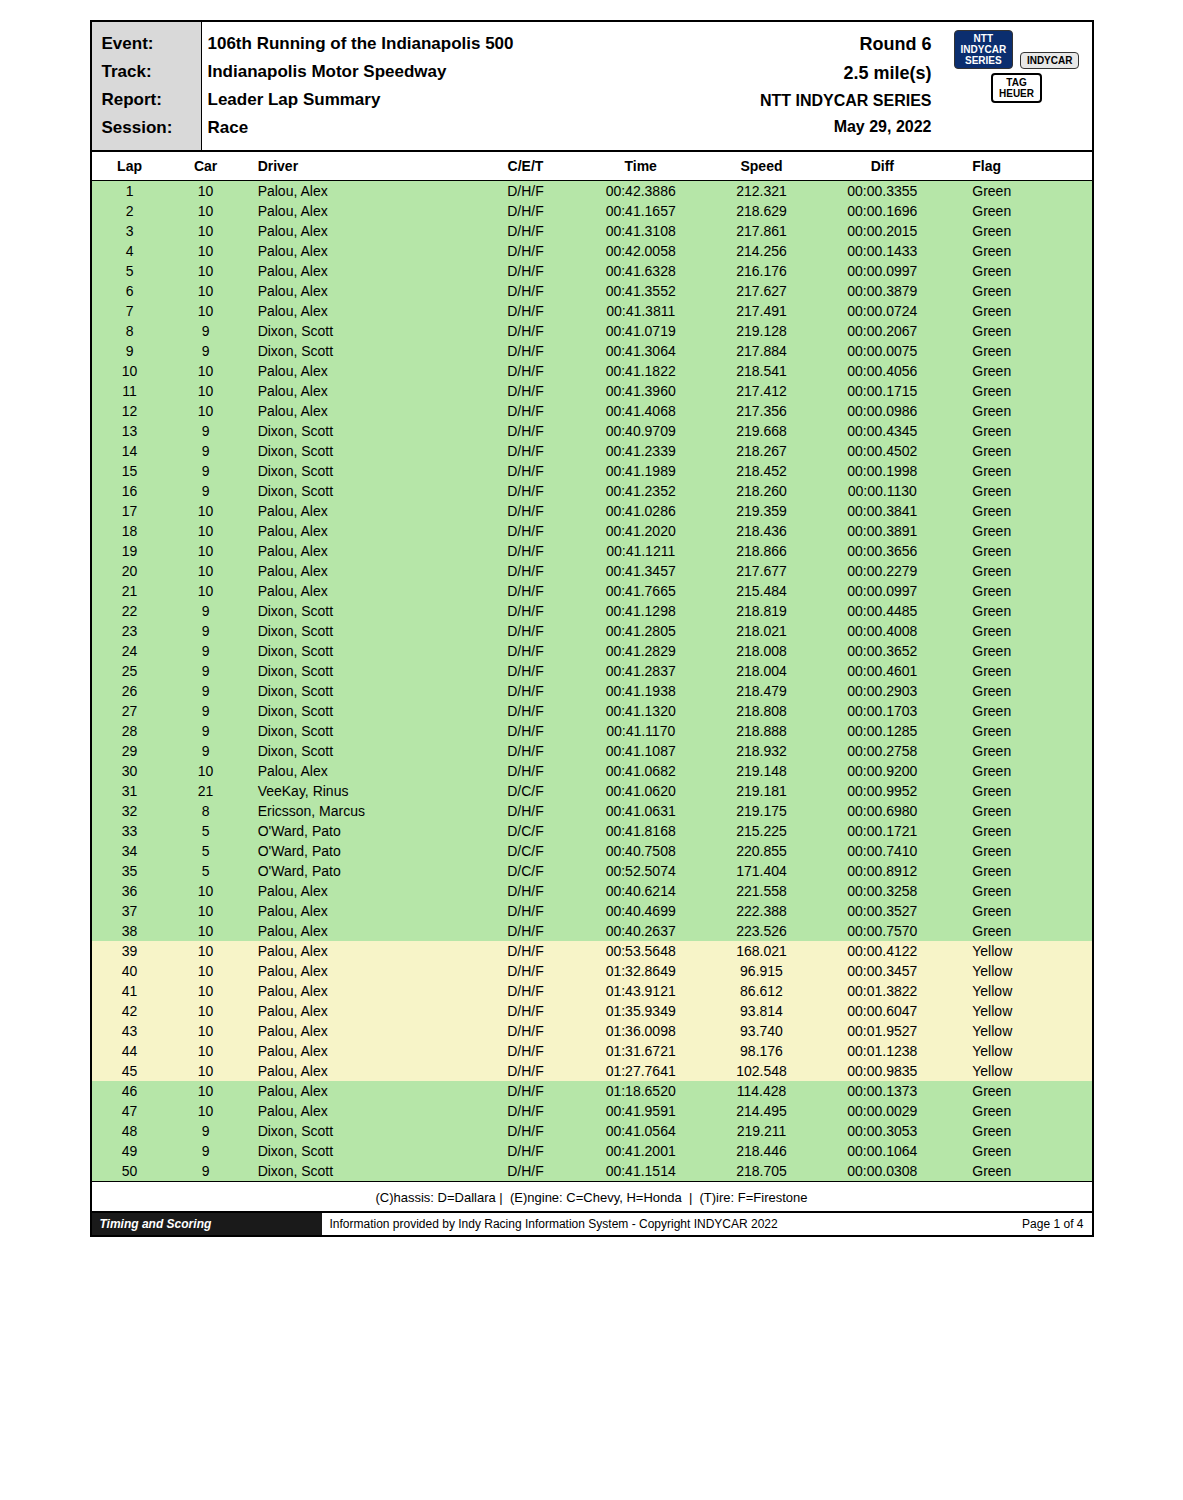Event:
Track:
Report:
Session:
106th Running of the Indianapolis 500
Indianapolis Motor Speedway
Leader Lap Summary
Race
Round 6
2.5 mile(s)
NTT INDYCAR SERIES
May 29, 2022
NTT
INDYCAR
SERIES
INDYCAR
TAG
HEUER
| Lap | Car | Driver | C/E/T | Time | Speed | Diff | Flag |
| --- | --- | --- | --- | --- | --- | --- | --- |
| 1 | 10 | Palou, Alex | D/H/F | 00:42.3886 | 212.321 | 00:00.3355 | Green |
| 2 | 10 | Palou, Alex | D/H/F | 00:41.1657 | 218.629 | 00:00.1696 | Green |
| 3 | 10 | Palou, Alex | D/H/F | 00:41.3108 | 217.861 | 00:00.2015 | Green |
| 4 | 10 | Palou, Alex | D/H/F | 00:42.0058 | 214.256 | 00:00.1433 | Green |
| 5 | 10 | Palou, Alex | D/H/F | 00:41.6328 | 216.176 | 00:00.0997 | Green |
| 6 | 10 | Palou, Alex | D/H/F | 00:41.3552 | 217.627 | 00:00.3879 | Green |
| 7 | 10 | Palou, Alex | D/H/F | 00:41.3811 | 217.491 | 00:00.0724 | Green |
| 8 | 9 | Dixon, Scott | D/H/F | 00:41.0719 | 219.128 | 00:00.2067 | Green |
| 9 | 9 | Dixon, Scott | D/H/F | 00:41.3064 | 217.884 | 00:00.0075 | Green |
| 10 | 10 | Palou, Alex | D/H/F | 00:41.1822 | 218.541 | 00:00.4056 | Green |
| 11 | 10 | Palou, Alex | D/H/F | 00:41.3960 | 217.412 | 00:00.1715 | Green |
| 12 | 10 | Palou, Alex | D/H/F | 00:41.4068 | 217.356 | 00:00.0986 | Green |
| 13 | 9 | Dixon, Scott | D/H/F | 00:40.9709 | 219.668 | 00:00.4345 | Green |
| 14 | 9 | Dixon, Scott | D/H/F | 00:41.2339 | 218.267 | 00:00.4502 | Green |
| 15 | 9 | Dixon, Scott | D/H/F | 00:41.1989 | 218.452 | 00:00.1998 | Green |
| 16 | 9 | Dixon, Scott | D/H/F | 00:41.2352 | 218.260 | 00:00.1130 | Green |
| 17 | 10 | Palou, Alex | D/H/F | 00:41.0286 | 219.359 | 00:00.3841 | Green |
| 18 | 10 | Palou, Alex | D/H/F | 00:41.2020 | 218.436 | 00:00.3891 | Green |
| 19 | 10 | Palou, Alex | D/H/F | 00:41.1211 | 218.866 | 00:00.3656 | Green |
| 20 | 10 | Palou, Alex | D/H/F | 00:41.3457 | 217.677 | 00:00.2279 | Green |
| 21 | 10 | Palou, Alex | D/H/F | 00:41.7665 | 215.484 | 00:00.0997 | Green |
| 22 | 9 | Dixon, Scott | D/H/F | 00:41.1298 | 218.819 | 00:00.4485 | Green |
| 23 | 9 | Dixon, Scott | D/H/F | 00:41.2805 | 218.021 | 00:00.4008 | Green |
| 24 | 9 | Dixon, Scott | D/H/F | 00:41.2829 | 218.008 | 00:00.3652 | Green |
| 25 | 9 | Dixon, Scott | D/H/F | 00:41.2837 | 218.004 | 00:00.4601 | Green |
| 26 | 9 | Dixon, Scott | D/H/F | 00:41.1938 | 218.479 | 00:00.2903 | Green |
| 27 | 9 | Dixon, Scott | D/H/F | 00:41.1320 | 218.808 | 00:00.1703 | Green |
| 28 | 9 | Dixon, Scott | D/H/F | 00:41.1170 | 218.888 | 00:00.1285 | Green |
| 29 | 9 | Dixon, Scott | D/H/F | 00:41.1087 | 218.932 | 00:00.2758 | Green |
| 30 | 10 | Palou, Alex | D/H/F | 00:41.0682 | 219.148 | 00:00.9200 | Green |
| 31 | 21 | VeeKay, Rinus | D/C/F | 00:41.0620 | 219.181 | 00:00.9952 | Green |
| 32 | 8 | Ericsson, Marcus | D/H/F | 00:41.0631 | 219.175 | 00:00.6980 | Green |
| 33 | 5 | O'Ward, Pato | D/C/F | 00:41.8168 | 215.225 | 00:00.1721 | Green |
| 34 | 5 | O'Ward, Pato | D/C/F | 00:40.7508 | 220.855 | 00:00.7410 | Green |
| 35 | 5 | O'Ward, Pato | D/C/F | 00:52.5074 | 171.404 | 00:00.8912 | Green |
| 36 | 10 | Palou, Alex | D/H/F | 00:40.6214 | 221.558 | 00:00.3258 | Green |
| 37 | 10 | Palou, Alex | D/H/F | 00:40.4699 | 222.388 | 00:00.3527 | Green |
| 38 | 10 | Palou, Alex | D/H/F | 00:40.2637 | 223.526 | 00:00.7570 | Green |
| 39 | 10 | Palou, Alex | D/H/F | 00:53.5648 | 168.021 | 00:00.4122 | Yellow |
| 40 | 10 | Palou, Alex | D/H/F | 01:32.8649 | 96.915 | 00:00.3457 | Yellow |
| 41 | 10 | Palou, Alex | D/H/F | 01:43.9121 | 86.612 | 00:01.3822 | Yellow |
| 42 | 10 | Palou, Alex | D/H/F | 01:35.9349 | 93.814 | 00:00.6047 | Yellow |
| 43 | 10 | Palou, Alex | D/H/F | 01:36.0098 | 93.740 | 00:01.9527 | Yellow |
| 44 | 10 | Palou, Alex | D/H/F | 01:31.6721 | 98.176 | 00:01.1238 | Yellow |
| 45 | 10 | Palou, Alex | D/H/F | 01:27.7641 | 102.548 | 00:00.9835 | Yellow |
| 46 | 10 | Palou, Alex | D/H/F | 01:18.6520 | 114.428 | 00:00.1373 | Green |
| 47 | 10 | Palou, Alex | D/H/F | 00:41.9591 | 214.495 | 00:00.0029 | Green |
| 48 | 9 | Dixon, Scott | D/H/F | 00:41.0564 | 219.211 | 00:00.3053 | Green |
| 49 | 9 | Dixon, Scott | D/H/F | 00:41.2001 | 218.446 | 00:00.1064 | Green |
| 50 | 9 | Dixon, Scott | D/H/F | 00:41.1514 | 218.705 | 00:00.0308 | Green |
(C)hassis: D=Dallara | (E)ngine: C=Chevy, H=Honda | (T)ire: F=Firestone
Timing and Scoring
Information provided by Indy Racing Information System - Copyright INDYCAR 2022
Page 1 of 4